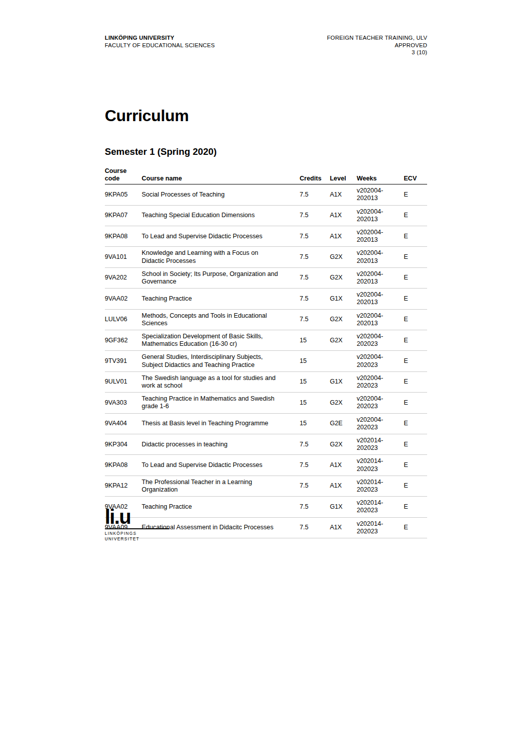LINKÖPING UNIVERSITY
FACULTY OF EDUCATIONAL SCIENCES
FOREIGN TEACHER TRAINING, ULV
APPROVED
3 (10)
Curriculum
Semester 1 (Spring 2020)
| Course code | Course name | Credits | Level | Weeks | ECV |
| --- | --- | --- | --- | --- | --- |
| 9KPA05 | Social Processes of Teaching | 7.5 | A1X | v202004- 202013 | E |
| 9KPA07 | Teaching Special Education Dimensions | 7.5 | A1X | v202004- 202013 | E |
| 9KPA08 | To Lead and Supervise Didactic Processes | 7.5 | A1X | v202004- 202013 | E |
| 9VA101 | Knowledge and Learning with a Focus on Didactic Processes | 7.5 | G2X | v202004- 202013 | E |
| 9VA202 | School in Society; Its Purpose, Organization and Governance | 7.5 | G2X | v202004- 202013 | E |
| 9VAA02 | Teaching Practice | 7.5 | G1X | v202004- 202013 | E |
| LULV06 | Methods, Concepts and Tools in Educational Sciences | 7.5 | G2X | v202004- 202013 | E |
| 9GF362 | Specialization Development of Basic Skills, Mathematics Education (16-30 cr) | 15 | G2X | v202004- 202023 | E |
| 9TV391 | General Studies, Interdisciplinary Subjects, Subject Didactics and Teaching Practice | 15 | | v202004- 202023 | E |
| 9ULV01 | The Swedish language as a tool for studies and work at school | 15 | G1X | v202004- 202023 | E |
| 9VA303 | Teaching Practice in Mathematics and Swedish grade 1-6 | 15 | G2X | v202004- 202023 | E |
| 9VA404 | Thesis at Basis level in Teaching Programme | 15 | G2E | v202004- 202023 | E |
| 9KP304 | Didactic processes in teaching | 7.5 | G2X | v202014- 202023 | E |
| 9KPA08 | To Lead and Supervise Didactic Processes | 7.5 | A1X | v202014- 202023 | E |
| 9KPA12 | The Professional Teacher in a Learning Organization | 7.5 | A1X | v202014- 202023 | E |
| 9VAA02 | Teaching Practice | 7.5 | G1X | v202014- 202023 | E |
| 9VAA09 | Educational Assessment in Didacitc Processes | 7.5 | A1X | v202014- 202023 | E |
li. u
Linköpings universitet